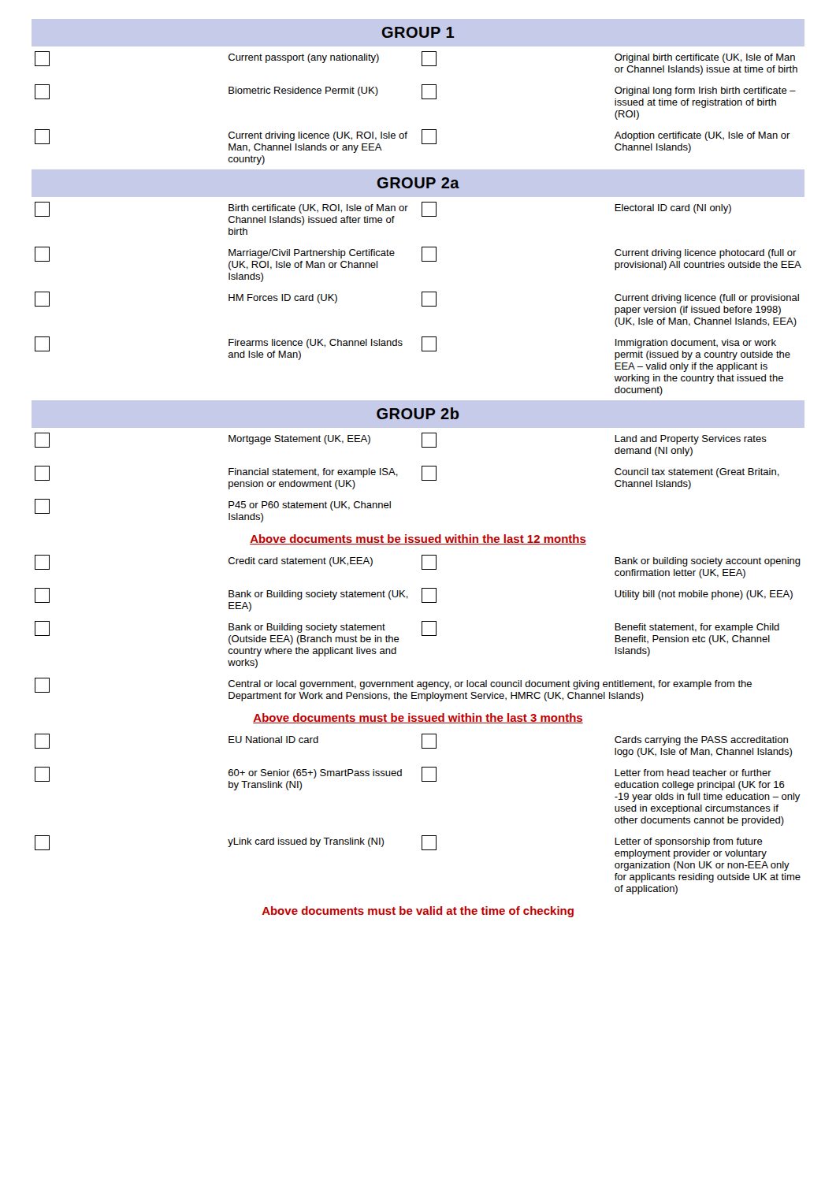| GROUP 1 |
| | Current passport (any nationality) | | Original birth certificate (UK, Isle of Man or Channel Islands) issue at time of birth |
| | Biometric Residence Permit (UK) | | Original long form Irish birth certificate –issued at time of registration of birth (ROI) |
| | Current driving licence (UK, ROI, Isle of Man, Channel Islands or any EEA country) | | Adoption certificate (UK, Isle of Man or Channel Islands) |
| GROUP 2a |
| | Birth certificate (UK, ROI, Isle of Man or Channel Islands) issued after time of birth | | Electoral ID card (NI only) |
| | Marriage/Civil Partnership Certificate (UK, ROI, Isle of Man or Channel Islands) | | Current driving licence photocard (full or provisional) All countries outside the EEA |
| | HM Forces ID card (UK) | | Current driving licence (full or provisional paper version (if issued before 1998) (UK, Isle of Man, Channel Islands, EEA) |
| | Firearms licence (UK, Channel Islands and Isle of Man) | | Immigration document, visa or work permit (issued by a country outside the EEA – valid only if the applicant is working in the country that issued the document) |
| GROUP 2b |
| | Mortgage Statement (UK, EEA) | | Land and Property Services rates demand (NI only) |
| | Financial statement, for example ISA, pension or endowment (UK) | | Council tax statement (Great Britain, Channel Islands) |
| | P45 or P60 statement (UK, Channel Islands) | | |
| Above documents must be issued within the last 12 months |
| | Credit card statement (UK,EEA) | | Bank or building society account opening confirmation letter (UK, EEA) |
| | Bank or Building society statement (UK, EEA) | | Utility bill (not mobile phone) (UK, EEA) |
| | Bank or Building society statement (Outside EEA) (Branch must be in the country where the applicant lives and works) | | Benefit statement, for example Child Benefit, Pension etc (UK, Channel Islands) |
| | Central or local government, government agency, or local council document giving entitlement, for example from the Department for Work and Pensions, the Employment Service, HMRC (UK, Channel Islands) |
| Above documents must be issued within the last 3 months |
| | EU National ID card | | Cards carrying the PASS accreditation logo (UK, Isle of Man, Channel Islands) |
| | 60+ or Senior (65+) SmartPass issued by Translink (NI) | | Letter from head teacher or further education college principal (UK for 16 -19 year olds in full time education – only used in exceptional circumstances if other documents cannot be provided) |
| | yLink card issued by Translink (NI) | | Letter of sponsorship from future employment provider or voluntary organization (Non UK or non-EEA only for applicants residing outside UK at time of application) |
| Above documents must be valid at the time of checking |